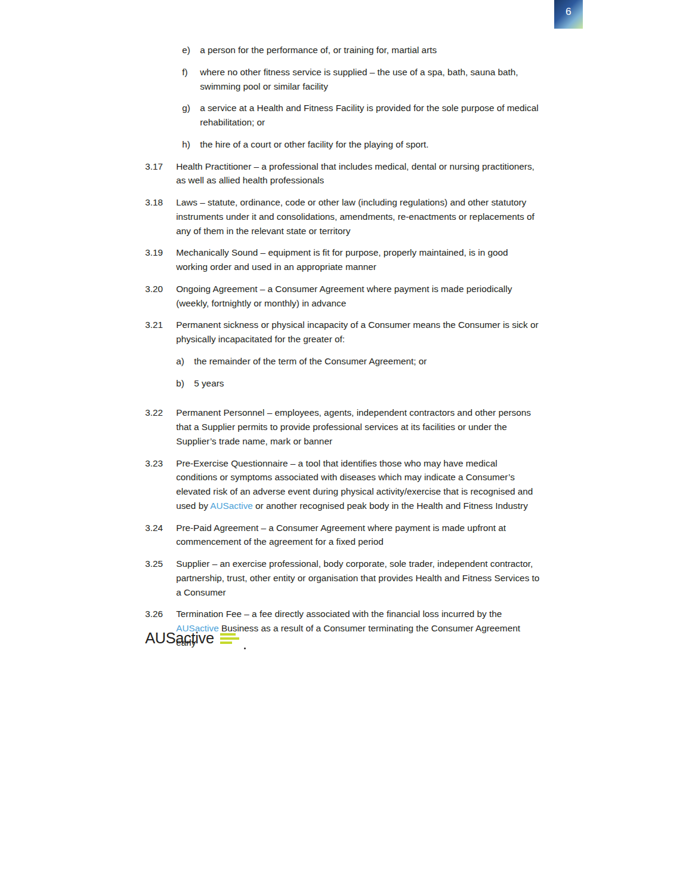6
e) a person for the performance of, or training for, martial arts
f) where no other fitness service is supplied – the use of a spa, bath, sauna bath, swimming pool or similar facility
g) a service at a Health and Fitness Facility is provided for the sole purpose of medical rehabilitation; or
h) the hire of a court or other facility for the playing of sport.
3.17
Health Practitioner – a professional that includes medical, dental or nursing practitioners, as well as allied health professionals
3.18
Laws – statute, ordinance, code or other law (including regulations) and other statutory instruments under it and consolidations, amendments, re-enactments or replacements of any of them in the relevant state or territory
3.19
Mechanically Sound – equipment is fit for purpose, properly maintained, is in good working order and used in an appropriate manner
3.20
Ongoing Agreement – a Consumer Agreement where payment is made periodically (weekly, fortnightly or monthly) in advance
3.21
Permanent sickness or physical incapacity of a Consumer means the Consumer is sick or physically incapacitated for the greater of:
a) the remainder of the term of the Consumer Agreement; or
b) 5 years
3.22
Permanent Personnel – employees, agents, independent contractors and other persons that a Supplier permits to provide professional services at its facilities or under the Supplier’s trade name, mark or banner
3.23
Pre-Exercise Questionnaire – a tool that identifies those who may have medical conditions or symptoms associated with diseases which may indicate a Consumer’s elevated risk of an adverse event during physical activity/exercise that is recognised and used by AUSactive or another recognised peak body in the Health and Fitness Industry
3.24
Pre-Paid Agreement – a Consumer Agreement where payment is made upfront at commencement of the agreement for a fixed period
3.25
Supplier – an exercise professional, body corporate, sole trader, independent contractor, partnership, trust, other entity or organisation that provides Health and Fitness Services to a Consumer
3.26
Termination Fee – a fee directly associated with the financial loss incurred by the AUSactive Business as a result of a Consumer terminating the Consumer Agreement early
AUSactive